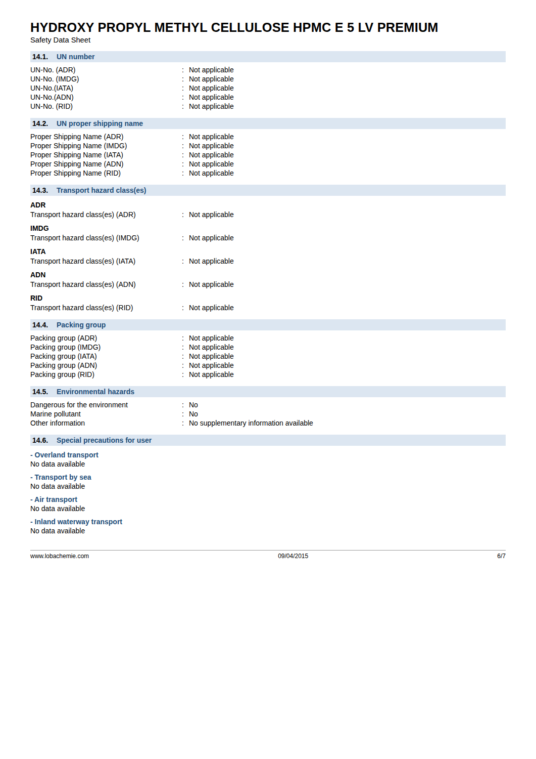HYDROXY PROPYL METHYL CELLULOSE HPMC E 5 LV PREMIUM
Safety Data Sheet
14.1. UN number
| UN-No. (ADR) | : | Not applicable |
| UN-No. (IMDG) | : | Not applicable |
| UN-No.(IATA) | : | Not applicable |
| UN-No.(ADN) | : | Not applicable |
| UN-No. (RID) | : | Not applicable |
14.2. UN proper shipping name
| Proper Shipping Name (ADR) | : | Not applicable |
| Proper Shipping Name (IMDG) | : | Not applicable |
| Proper Shipping Name (IATA) | : | Not applicable |
| Proper Shipping Name (ADN) | : | Not applicable |
| Proper Shipping Name (RID) | : | Not applicable |
14.3. Transport hazard class(es)
ADR
| Transport hazard class(es) (ADR) | : | Not applicable |
IMDG
| Transport hazard class(es) (IMDG) | : | Not applicable |
IATA
| Transport hazard class(es) (IATA) | : | Not applicable |
ADN
| Transport hazard class(es) (ADN) | : | Not applicable |
RID
| Transport hazard class(es) (RID) | : | Not applicable |
14.4. Packing group
| Packing group (ADR) | : | Not applicable |
| Packing group (IMDG) | : | Not applicable |
| Packing group (IATA) | : | Not applicable |
| Packing group (ADN) | : | Not applicable |
| Packing group (RID) | : | Not applicable |
14.5. Environmental hazards
| Dangerous for the environment | : | No |
| Marine pollutant | : | No |
| Other information | : | No supplementary information available |
14.6. Special precautions for user
- Overland transport
No data available
- Transport by sea
No data available
- Air transport
No data available
- Inland waterway transport
No data available
www.lobachemie.com 09/04/2015 6/7